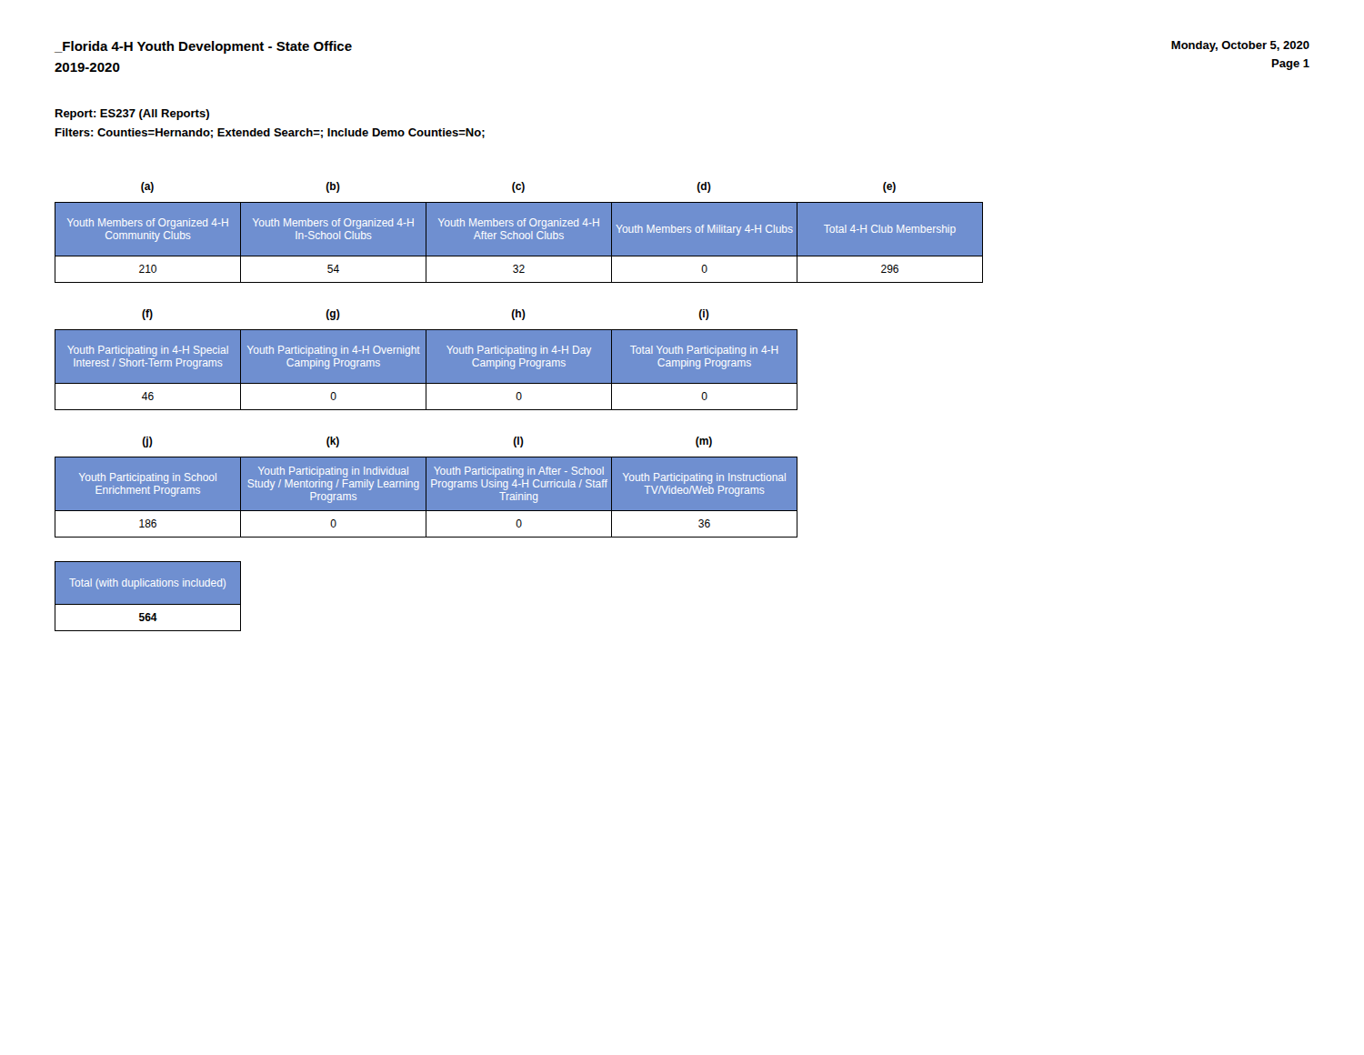_Florida 4-H Youth Development - State Office
2019-2020
Monday, October 5, 2020
Page 1
Report: ES237 (All Reports)
Filters: Counties=Hernando; Extended Search=; Include Demo Counties=No;
| (a) | (b) | (c) | (d) | (e) |
| Youth Members of Organized 4-H Community Clubs | Youth Members of Organized 4-H In-School Clubs | Youth Members of Organized 4-H After School Clubs | Youth Members of Military 4-H Clubs | Total 4-H Club Membership |
| --- | --- | --- | --- | --- |
| 210 | 54 | 32 | 0 | 296 |
| (f) | (g) | (h) | (i) |
| Youth Participating in 4-H Special Interest / Short-Term Programs | Youth Participating in 4-H Overnight Camping Programs | Youth Participating in 4-H Day Camping Programs | Total Youth Participating in 4-H Camping Programs |
| --- | --- | --- | --- |
| 46 | 0 | 0 | 0 |
| (j) | (k) | (l) | (m) |
| Youth Participating in School Enrichment Programs | Youth Participating in Individual Study / Mentoring / Family Learning Programs | Youth Participating in After - School Programs Using 4-H Curricula / Staff Training | Youth Participating in Instructional TV/Video/Web Programs |
| --- | --- | --- | --- |
| 186 | 0 | 0 | 36 |
| Total (with duplications included) |
| --- |
| 564 |